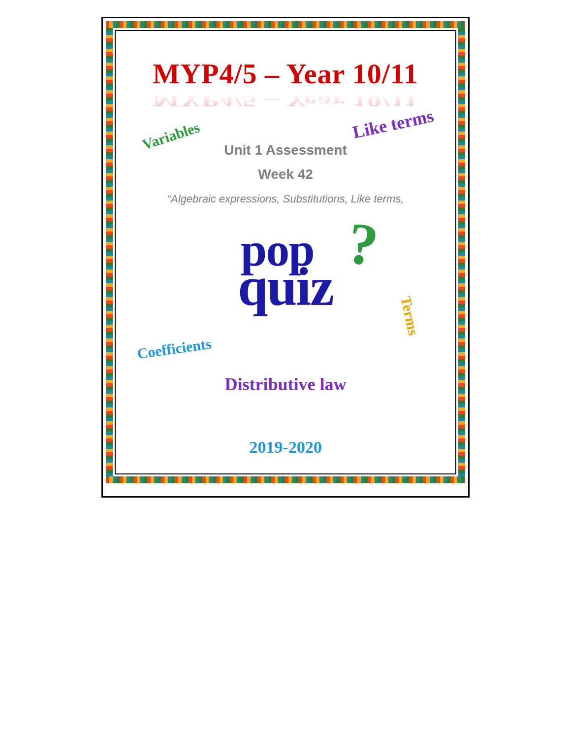MYP4/5 – Year 10/11
MYP4/5 – Year 10/11
Variables Like terms Coefficients Terms
Unit 1 Assessment
Week 42
“Algebraic expressions, Substitutions, Like terms,
pop ? quiz
Distributive law
2019-2020